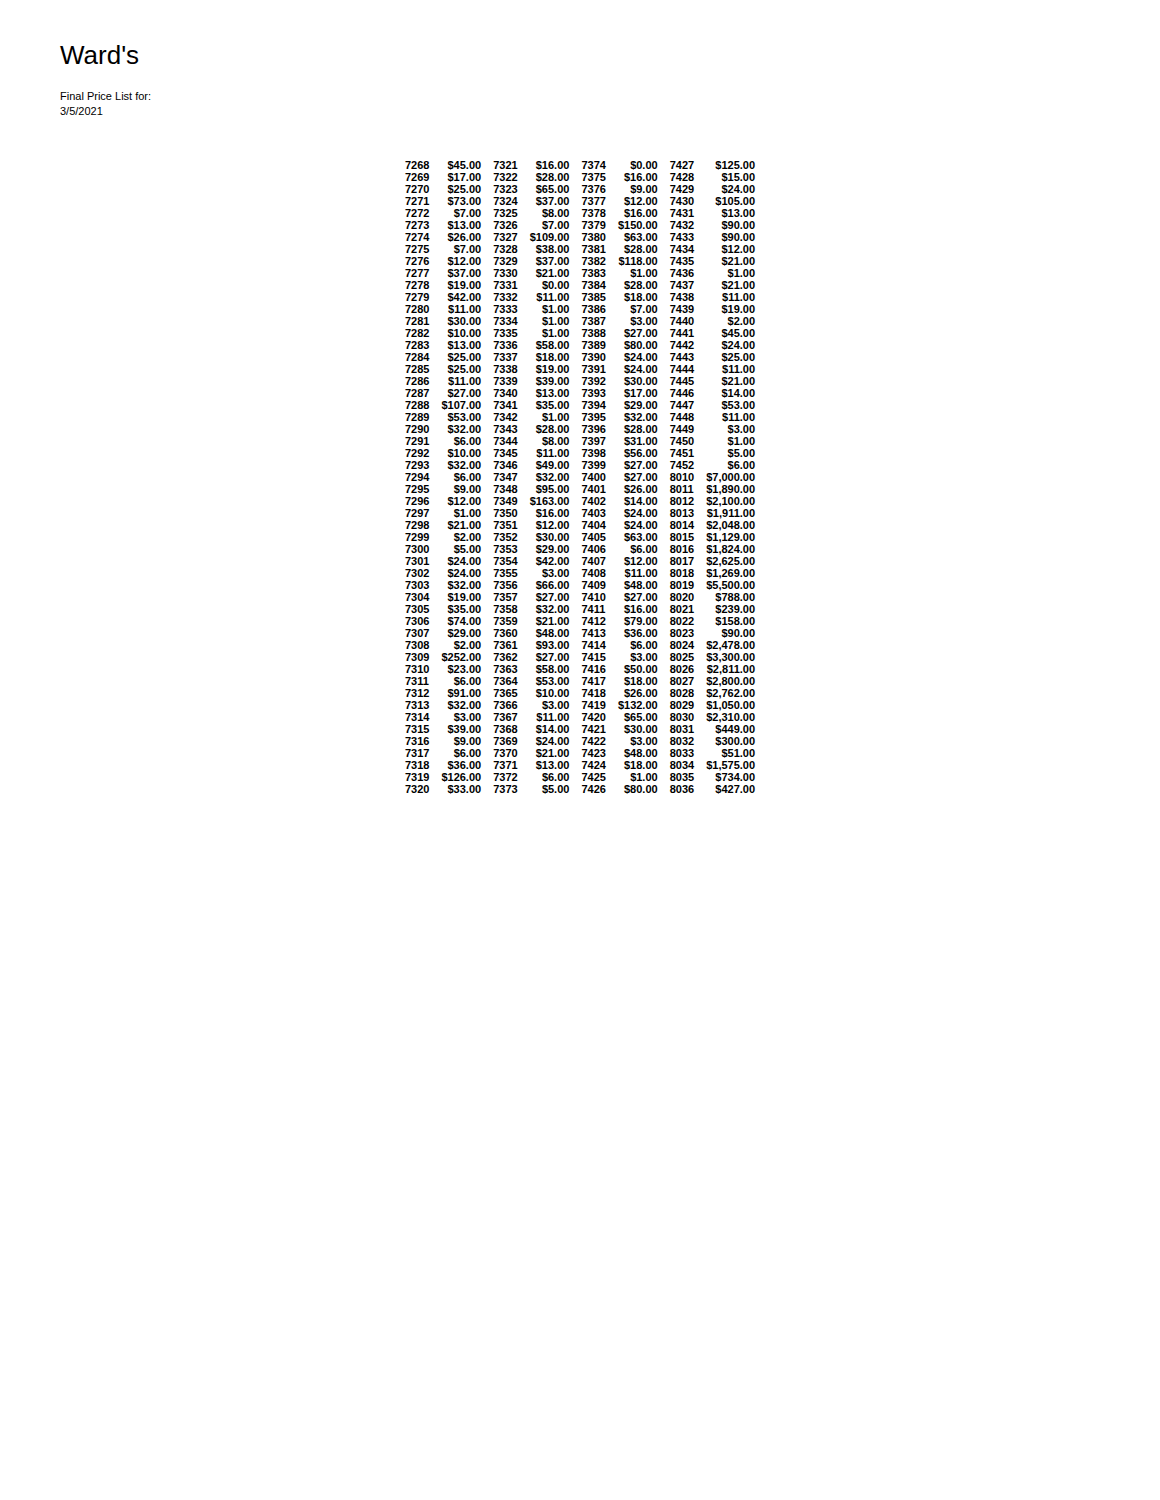Ward's
Final Price List for:
3/5/2021
| 7268 | $45.00 | 7321 | $16.00 | 7374 | $0.00 | 7427 | $125.00 |
| 7269 | $17.00 | 7322 | $28.00 | 7375 | $16.00 | 7428 | $15.00 |
| 7270 | $25.00 | 7323 | $65.00 | 7376 | $9.00 | 7429 | $24.00 |
| 7271 | $73.00 | 7324 | $37.00 | 7377 | $12.00 | 7430 | $105.00 |
| 7272 | $7.00 | 7325 | $8.00 | 7378 | $16.00 | 7431 | $13.00 |
| 7273 | $13.00 | 7326 | $7.00 | 7379 | $150.00 | 7432 | $90.00 |
| 7274 | $26.00 | 7327 | $109.00 | 7380 | $63.00 | 7433 | $90.00 |
| 7275 | $7.00 | 7328 | $38.00 | 7381 | $28.00 | 7434 | $12.00 |
| 7276 | $12.00 | 7329 | $37.00 | 7382 | $118.00 | 7435 | $21.00 |
| 7277 | $37.00 | 7330 | $21.00 | 7383 | $1.00 | 7436 | $1.00 |
| 7278 | $19.00 | 7331 | $0.00 | 7384 | $28.00 | 7437 | $21.00 |
| 7279 | $42.00 | 7332 | $11.00 | 7385 | $18.00 | 7438 | $11.00 |
| 7280 | $11.00 | 7333 | $1.00 | 7386 | $7.00 | 7439 | $19.00 |
| 7281 | $30.00 | 7334 | $1.00 | 7387 | $3.00 | 7440 | $2.00 |
| 7282 | $10.00 | 7335 | $1.00 | 7388 | $27.00 | 7441 | $45.00 |
| 7283 | $13.00 | 7336 | $58.00 | 7389 | $80.00 | 7442 | $24.00 |
| 7284 | $25.00 | 7337 | $18.00 | 7390 | $24.00 | 7443 | $25.00 |
| 7285 | $25.00 | 7338 | $19.00 | 7391 | $24.00 | 7444 | $11.00 |
| 7286 | $11.00 | 7339 | $39.00 | 7392 | $30.00 | 7445 | $21.00 |
| 7287 | $27.00 | 7340 | $13.00 | 7393 | $17.00 | 7446 | $14.00 |
| 7288 | $107.00 | 7341 | $35.00 | 7394 | $29.00 | 7447 | $53.00 |
| 7289 | $53.00 | 7342 | $1.00 | 7395 | $32.00 | 7448 | $11.00 |
| 7290 | $32.00 | 7343 | $28.00 | 7396 | $28.00 | 7449 | $3.00 |
| 7291 | $6.00 | 7344 | $8.00 | 7397 | $31.00 | 7450 | $1.00 |
| 7292 | $10.00 | 7345 | $11.00 | 7398 | $56.00 | 7451 | $5.00 |
| 7293 | $32.00 | 7346 | $49.00 | 7399 | $27.00 | 7452 | $6.00 |
| 7294 | $6.00 | 7347 | $32.00 | 7400 | $27.00 | 8010 | $7,000.00 |
| 7295 | $9.00 | 7348 | $95.00 | 7401 | $26.00 | 8011 | $1,890.00 |
| 7296 | $12.00 | 7349 | $163.00 | 7402 | $14.00 | 8012 | $2,100.00 |
| 7297 | $1.00 | 7350 | $16.00 | 7403 | $24.00 | 8013 | $1,911.00 |
| 7298 | $21.00 | 7351 | $12.00 | 7404 | $24.00 | 8014 | $2,048.00 |
| 7299 | $2.00 | 7352 | $30.00 | 7405 | $63.00 | 8015 | $1,129.00 |
| 7300 | $5.00 | 7353 | $29.00 | 7406 | $6.00 | 8016 | $1,824.00 |
| 7301 | $24.00 | 7354 | $42.00 | 7407 | $12.00 | 8017 | $2,625.00 |
| 7302 | $24.00 | 7355 | $3.00 | 7408 | $11.00 | 8018 | $1,269.00 |
| 7303 | $32.00 | 7356 | $66.00 | 7409 | $48.00 | 8019 | $5,500.00 |
| 7304 | $19.00 | 7357 | $27.00 | 7410 | $27.00 | 8020 | $788.00 |
| 7305 | $35.00 | 7358 | $32.00 | 7411 | $16.00 | 8021 | $239.00 |
| 7306 | $74.00 | 7359 | $21.00 | 7412 | $79.00 | 8022 | $158.00 |
| 7307 | $29.00 | 7360 | $48.00 | 7413 | $36.00 | 8023 | $90.00 |
| 7308 | $2.00 | 7361 | $93.00 | 7414 | $6.00 | 8024 | $2,478.00 |
| 7309 | $252.00 | 7362 | $27.00 | 7415 | $3.00 | 8025 | $3,300.00 |
| 7310 | $23.00 | 7363 | $58.00 | 7416 | $50.00 | 8026 | $2,811.00 |
| 7311 | $6.00 | 7364 | $53.00 | 7417 | $18.00 | 8027 | $2,800.00 |
| 7312 | $91.00 | 7365 | $10.00 | 7418 | $26.00 | 8028 | $2,762.00 |
| 7313 | $32.00 | 7366 | $3.00 | 7419 | $132.00 | 8029 | $1,050.00 |
| 7314 | $3.00 | 7367 | $11.00 | 7420 | $65.00 | 8030 | $2,310.00 |
| 7315 | $39.00 | 7368 | $14.00 | 7421 | $30.00 | 8031 | $449.00 |
| 7316 | $9.00 | 7369 | $24.00 | 7422 | $3.00 | 8032 | $300.00 |
| 7317 | $6.00 | 7370 | $21.00 | 7423 | $48.00 | 8033 | $51.00 |
| 7318 | $36.00 | 7371 | $13.00 | 7424 | $18.00 | 8034 | $1,575.00 |
| 7319 | $126.00 | 7372 | $6.00 | 7425 | $1.00 | 8035 | $734.00 |
| 7320 | $33.00 | 7373 | $5.00 | 7426 | $80.00 | 8036 | $427.00 |